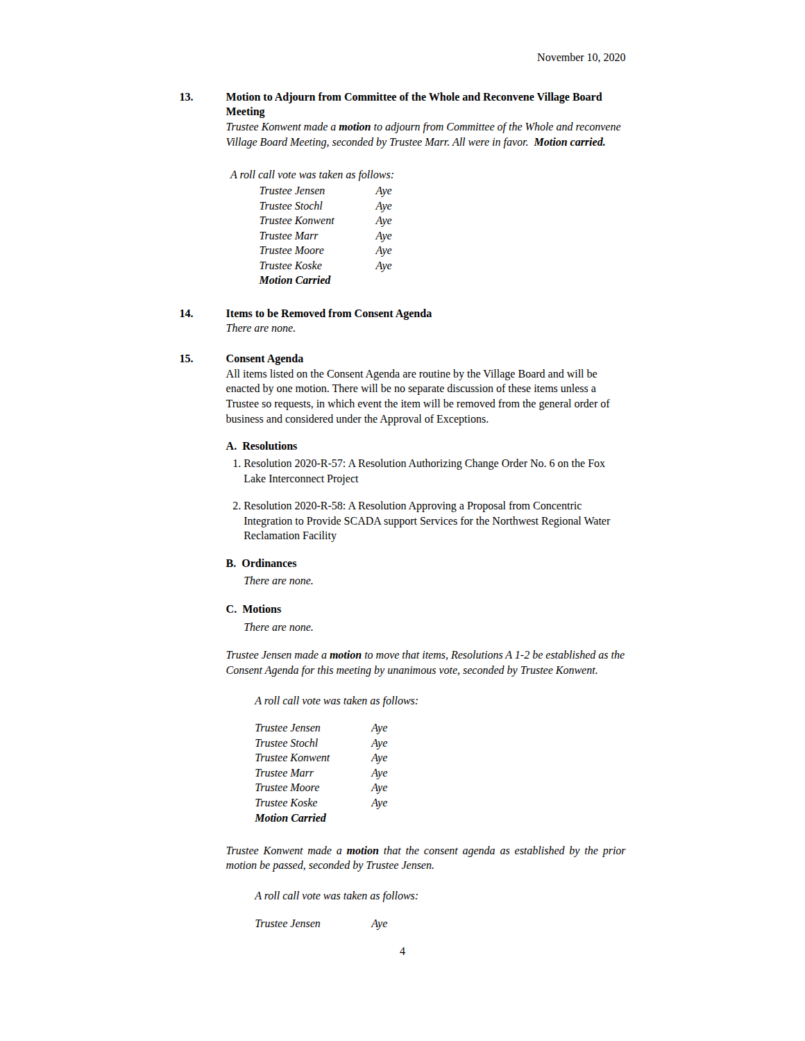November 10, 2020
13.
Motion to Adjourn from Committee of the Whole and Reconvene Village Board Meeting
Trustee Konwent made a motion to adjourn from Committee of the Whole and reconvene Village Board Meeting, seconded by Trustee Marr. All were in favor. Motion carried.
A roll call vote was taken as follows:
| Trustee Jensen | Aye |
| Trustee Stochl | Aye |
| Trustee Konwent | Aye |
| Trustee Marr | Aye |
| Trustee Moore | Aye |
| Trustee Koske | Aye |
| Motion Carried | |
14.
Items to be Removed from Consent Agenda
There are none.
15.
Consent Agenda
All items listed on the Consent Agenda are routine by the Village Board and will be enacted by one motion. There will be no separate discussion of these items unless a Trustee so requests, in which event the item will be removed from the general order of business and considered under the Approval of Exceptions.
A. Resolutions
Resolution 2020-R-57: A Resolution Authorizing Change Order No. 6 on the Fox Lake Interconnect Project
Resolution 2020-R-58: A Resolution Approving a Proposal from Concentric Integration to Provide SCADA support Services for the Northwest Regional Water Reclamation Facility
B. Ordinances
There are none.
C. Motions
There are none.
Trustee Jensen made a motion to move that items, Resolutions A 1-2 be established as the Consent Agenda for this meeting by unanimous vote, seconded by Trustee Konwent.
A roll call vote was taken as follows:
| Trustee Jensen | Aye |
| Trustee Stochl | Aye |
| Trustee Konwent | Aye |
| Trustee Marr | Aye |
| Trustee Moore | Aye |
| Trustee Koske | Aye |
| Motion Carried | |
Trustee Konwent made a motion that the consent agenda as established by the prior motion be passed, seconded by Trustee Jensen.
A roll call vote was taken as follows:
| Trustee Jensen | Aye |
4